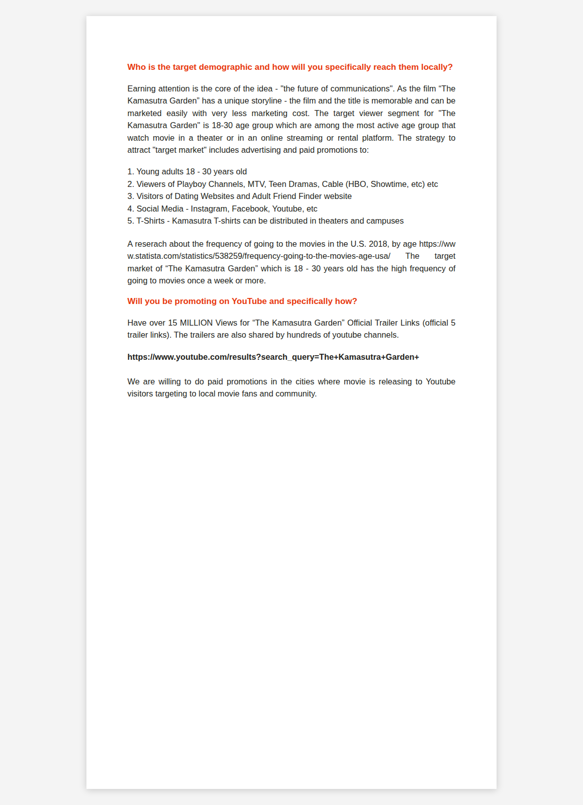Who is the target demographic and how will you specifically reach them locally?
Earning attention is the core of the idea - "the future of communications". As the film “The Kamasutra Garden” has a unique storyline - the film and the title is memorable and can be marketed easily with very less marketing cost. The target viewer segment for "The Kamasutra Garden" is 18-30 age group which are among the most active age group that watch movie in a theater or in an online streaming or rental platform. The strategy to attract "target market" includes advertising and paid promotions to:
1. Young adults 18 - 30 years old
2. Viewers of Playboy Channels, MTV, Teen Dramas, Cable (HBO, Showtime, etc) etc
3. Visitors of Dating Websites and Adult Friend Finder website
4. Social Media - Instagram, Facebook, Youtube, etc
5. T-Shirts - Kamasutra T-shirts can be distributed in theaters and campuses
A reserach about the frequency of going to the movies in the U.S. 2018, by age https://www.statista.com/statistics/538259/frequency-going-to-the-movies-age-usa/ The target market of “The Kamasutra Garden” which is 18 - 30 years old has the high frequency of going to movies once a week or more.
Will you be promoting on YouTube and specifically how?
Have over 15 MILLION Views for “The Kamasutra Garden” Official Trailer Links (official 5 trailer links). The trailers are also shared by hundreds of youtube channels.
https://www.youtube.com/results?search_query=The+Kamasutra+Garden+
We are willing to do paid promotions in the cities where movie is releasing to Youtube visitors targeting to local movie fans and community.